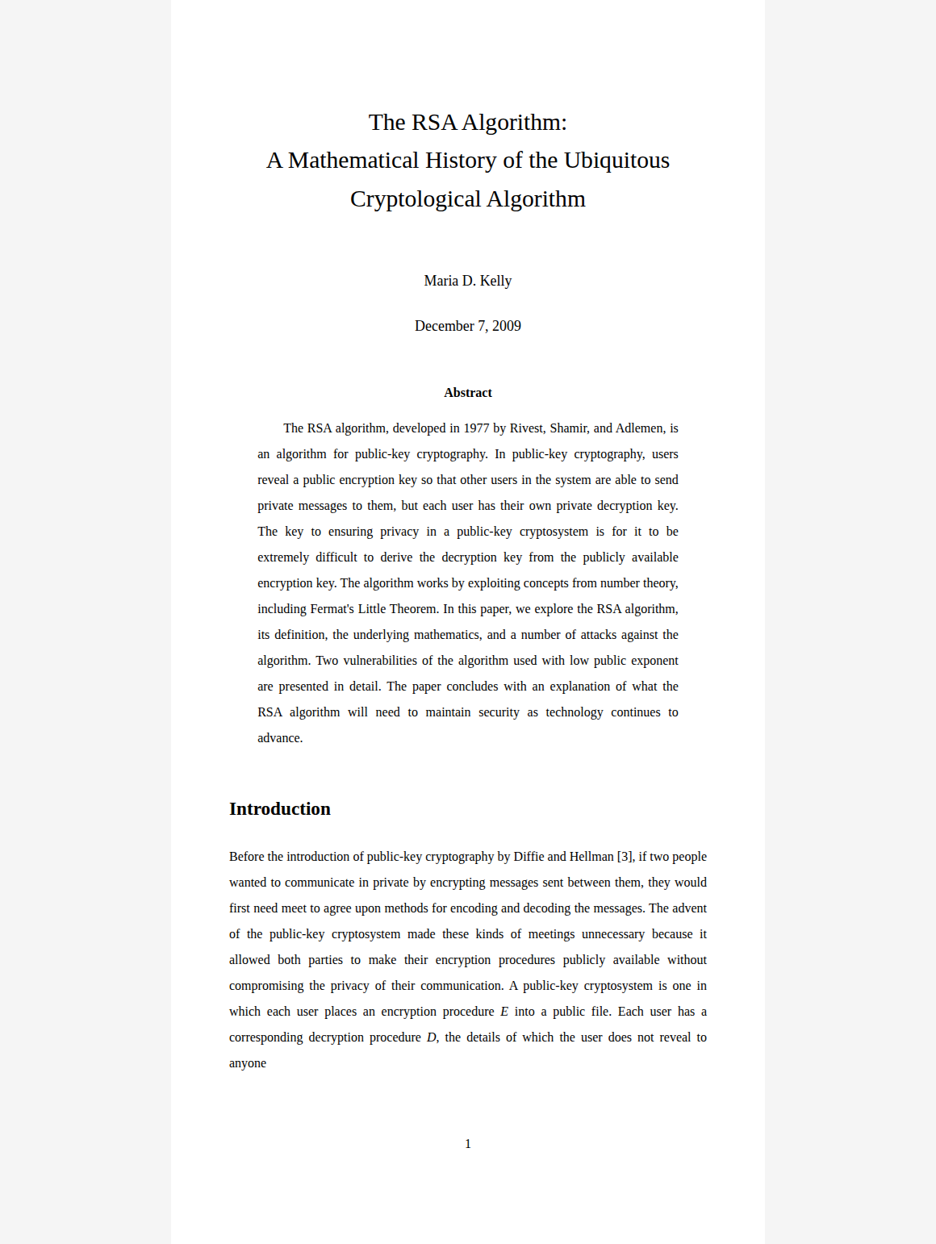The RSA Algorithm: A Mathematical History of the Ubiquitous Cryptological Algorithm
Maria D. Kelly
December 7, 2009
Abstract
The RSA algorithm, developed in 1977 by Rivest, Shamir, and Adlemen, is an algorithm for public-key cryptography. In public-key cryptography, users reveal a public encryption key so that other users in the system are able to send private messages to them, but each user has their own private decryption key. The key to ensuring privacy in a public-key cryptosystem is for it to be extremely difficult to derive the decryption key from the publicly available encryption key. The algorithm works by exploiting concepts from number theory, including Fermat's Little Theorem. In this paper, we explore the RSA algorithm, its definition, the underlying mathematics, and a number of attacks against the algorithm. Two vulnerabilities of the algorithm used with low public exponent are presented in detail. The paper concludes with an explanation of what the RSA algorithm will need to maintain security as technology continues to advance.
Introduction
Before the introduction of public-key cryptography by Diffie and Hellman [3], if two people wanted to communicate in private by encrypting messages sent between them, they would first need meet to agree upon methods for encoding and decoding the messages. The advent of the public-key cryptosystem made these kinds of meetings unnecessary because it allowed both parties to make their encryption procedures publicly available without compromising the privacy of their communication. A public-key cryptosystem is one in which each user places an encryption procedure E into a public file. Each user has a corresponding decryption procedure D, the details of which the user does not reveal to anyone
1